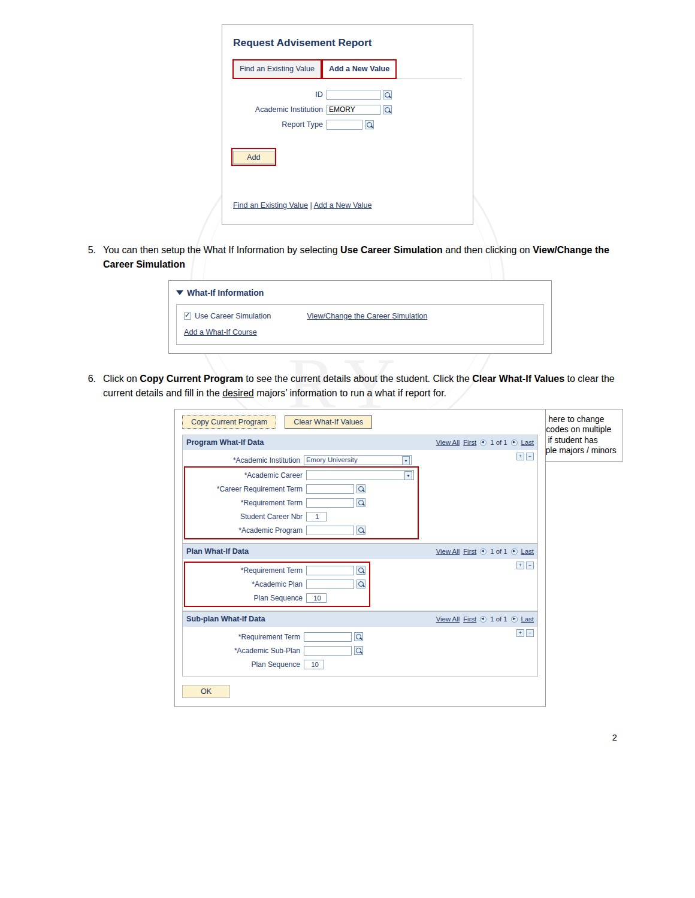RY
Request Advisement Report
Find an Existing Value
Add a New Value
ID
Academic Institution
EMORY
Report Type
Add
Find an Existing Value | Add a New Value
5. You can then setup the What If Information by selecting Use Career Simulation and then clicking on View/Change the Career Simulation
What-If Information
Use Career Simulation View/Change the Career Simulation
Add a What-If Course
6. Click on Copy Current Program to see the current details about the student. Click the Clear What-If Values to clear the current details and fill in the desired majors’ information to run a what if report for.
Click here to change plan codes on multiple rows if student has multiple majors / minors
Copy Current Program Clear What-If Values
Program What-If Data View All First 1 of 1 Last
+ −
*Academic Institution
Emory University
*Academic Career
*Career Requirement Term
*Requirement Term
Student Career Nbr
1
*Academic Program
Plan What-If Data View All First 1 of 1 Last
+ −
*Requirement Term
*Academic Plan
Plan Sequence
10
Sub-plan What-If Data View All First 1 of 1 Last
+ −
*Requirement Term
*Academic Sub-Plan
Plan Sequence
10
OK
2